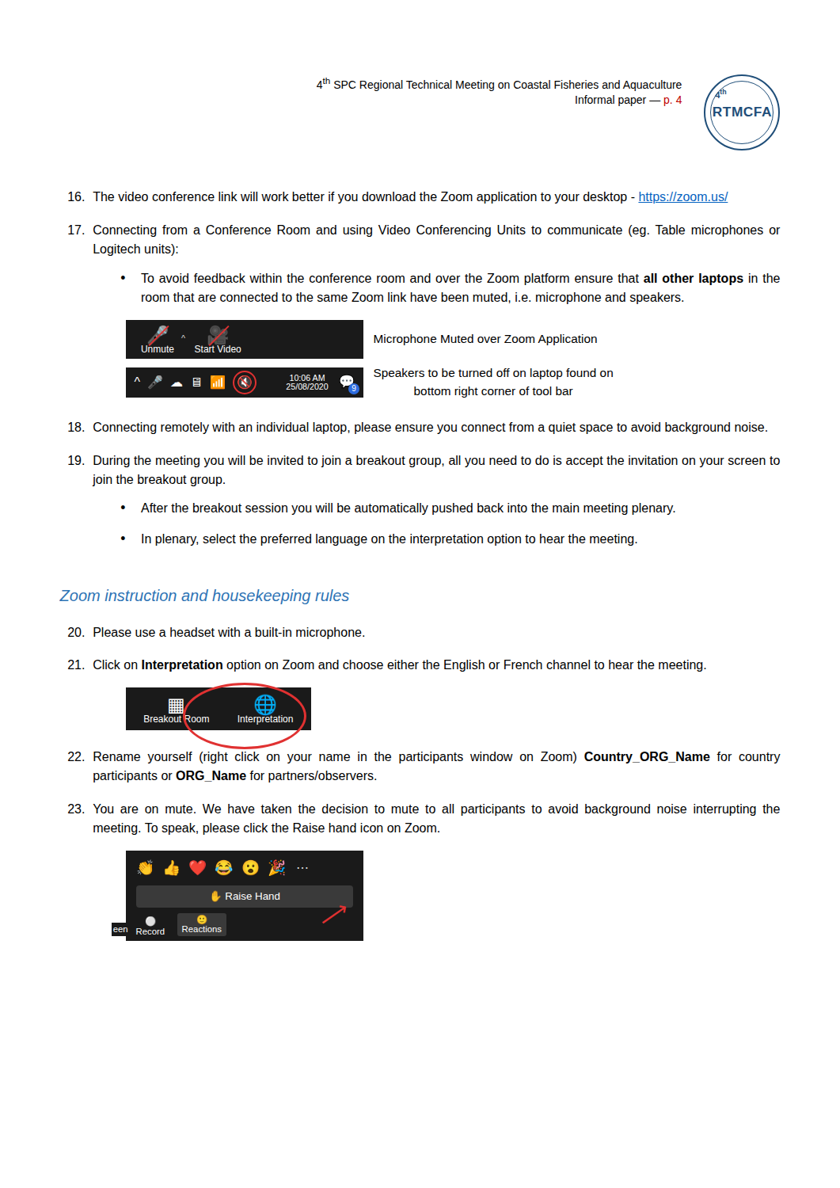4th SPC Regional Technical Meeting on Coastal Fisheries and Aquaculture
Informal paper — p. 4
4th RTMCFA
The video conference link will work better if you download the Zoom application to your desktop - https://zoom.us/
Connecting from a Conference Room and using Video Conferencing Units to communicate (eg. Table microphones or Logitech units):
To avoid feedback within the conference room and over the Zoom platform ensure that all other laptops in the room that are connected to the same Zoom link have been muted, i.e. microphone and speakers.
🎤 ^ Unmute
🎥 Start Video
Microphone Muted over Zoom Application
^ 🎤 ☁ 🖥 📶 🔇 10:06 AM 25/08/2020 💬9
Speakers to be turned off on laptop found on
bottom right corner of tool bar
Connecting remotely with an individual laptop, please ensure you connect from a quiet space to avoid background noise.
During the meeting you will be invited to join a breakout group, all you need to do is accept the invitation on your screen to join the breakout group.
After the breakout session you will be automatically pushed back into the main meeting plenary.
In plenary, select the preferred language on the interpretation option to hear the meeting.
Zoom instruction and housekeeping rules
Please use a headset with a built-in microphone.
Click on Interpretation option on Zoom and choose either the English or French channel to hear the meeting.
▦ Breakout Room
🌐 Interpretation
Rename yourself (right click on your name in the participants window on Zoom) Country_ORG_Name for country participants or ORG_Name for partners/observers.
You are on mute. We have taken the decision to mute to all participants to avoid background noise interrupting the meeting. To speak, please click the Raise hand icon on Zoom.
👏 👍 ❤️ 😂 😮 🎉 ⋯
✋ Raise Hand
een
⚪ Record
🙂 Reactions
⟶